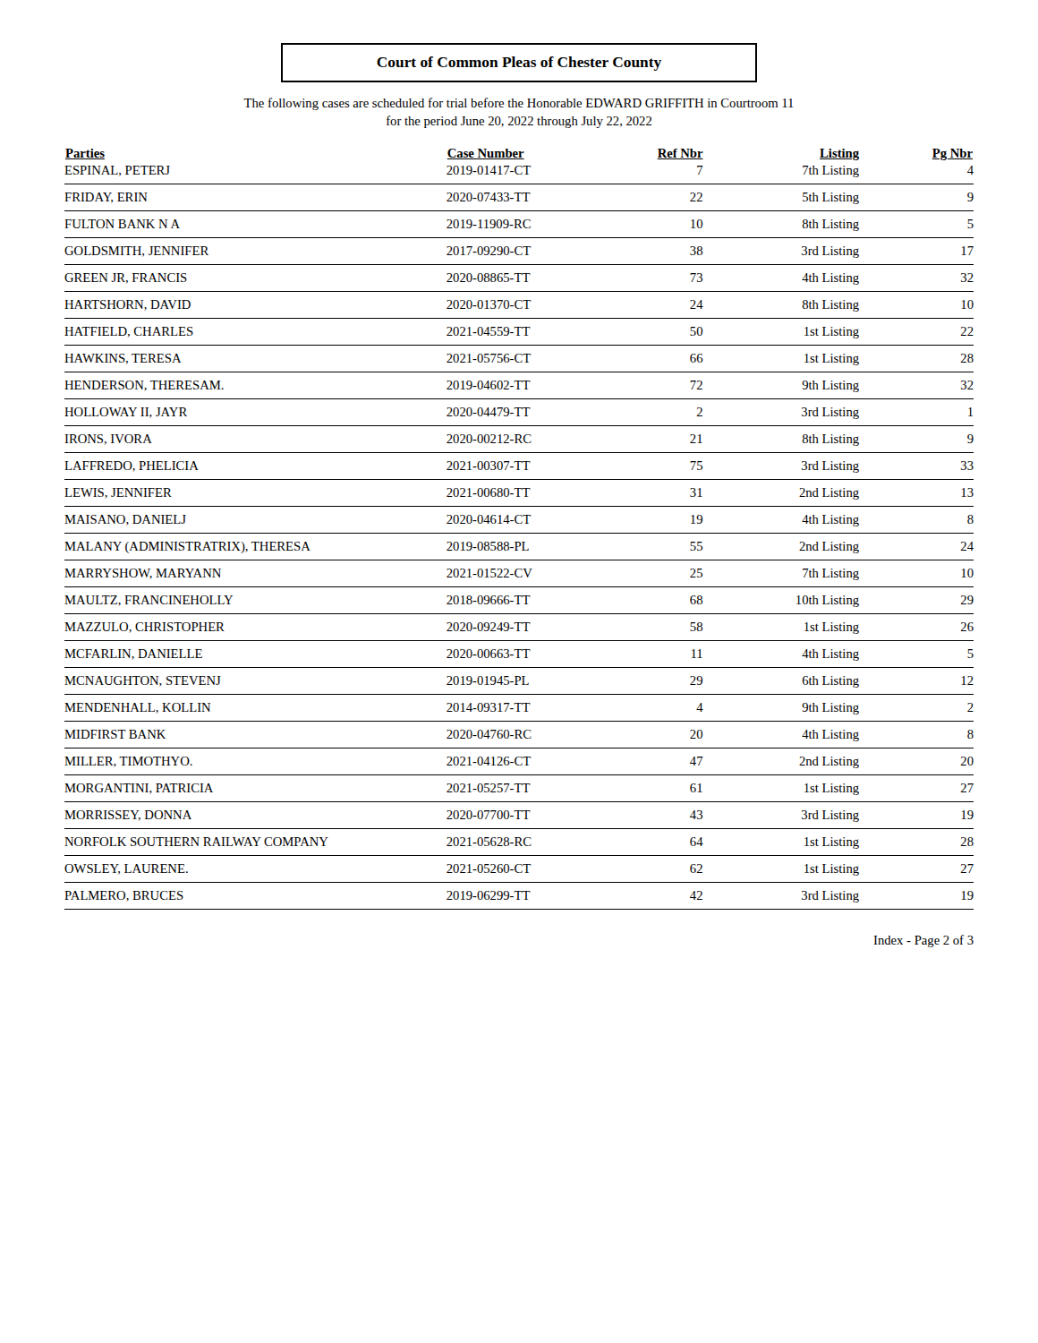Court of Common Pleas of Chester County
The following cases are scheduled for trial before the Honorable EDWARD GRIFFITH in Courtroom 11
for the period June 20, 2022 through July 22, 2022
| Parties | Case Number | Ref Nbr | Listing | Pg Nbr |
| --- | --- | --- | --- | --- |
| ESPINAL, PETERJ | 2019-01417-CT | 7 | 7th Listing | 4 |
| FRIDAY, ERIN | 2020-07433-TT | 22 | 5th Listing | 9 |
| FULTON BANK N A | 2019-11909-RC | 10 | 8th Listing | 5 |
| GOLDSMITH, JENNIFER | 2017-09290-CT | 38 | 3rd Listing | 17 |
| GREEN JR, FRANCIS | 2020-08865-TT | 73 | 4th Listing | 32 |
| HARTSHORN, DAVID | 2020-01370-CT | 24 | 8th Listing | 10 |
| HATFIELD, CHARLES | 2021-04559-TT | 50 | 1st Listing | 22 |
| HAWKINS, TERESA | 2021-05756-CT | 66 | 1st Listing | 28 |
| HENDERSON, THERESAM. | 2019-04602-TT | 72 | 9th Listing | 32 |
| HOLLOWAY II, JAYR | 2020-04479-TT | 2 | 3rd Listing | 1 |
| IRONS, IVORA | 2020-00212-RC | 21 | 8th Listing | 9 |
| LAFFREDO, PHELICIA | 2021-00307-TT | 75 | 3rd Listing | 33 |
| LEWIS, JENNIFER | 2021-00680-TT | 31 | 2nd Listing | 13 |
| MAISANO, DANIELJ | 2020-04614-CT | 19 | 4th Listing | 8 |
| MALANY (ADMINISTRATRIX), THERESA | 2019-08588-PL | 55 | 2nd Listing | 24 |
| MARRYSHOW, MARYANN | 2021-01522-CV | 25 | 7th Listing | 10 |
| MAULTZ, FRANCINEHOLLY | 2018-09666-TT | 68 | 10th Listing | 29 |
| MAZZULO, CHRISTOPHER | 2020-09249-TT | 58 | 1st Listing | 26 |
| MCFARLIN, DANIELLE | 2020-00663-TT | 11 | 4th Listing | 5 |
| MCNAUGHTON, STEVENJ | 2019-01945-PL | 29 | 6th Listing | 12 |
| MENDENHALL, KOLLIN | 2014-09317-TT | 4 | 9th Listing | 2 |
| MIDFIRST BANK | 2020-04760-RC | 20 | 4th Listing | 8 |
| MILLER, TIMOTHYO. | 2021-04126-CT | 47 | 2nd Listing | 20 |
| MORGANTINI, PATRICIA | 2021-05257-TT | 61 | 1st Listing | 27 |
| MORRISSEY, DONNA | 2020-07700-TT | 43 | 3rd Listing | 19 |
| NORFOLK SOUTHERN RAILWAY COMPANY | 2021-05628-RC | 64 | 1st Listing | 28 |
| OWSLEY, LAURENE. | 2021-05260-CT | 62 | 1st Listing | 27 |
| PALMERO, BRUCES | 2019-06299-TT | 42 | 3rd Listing | 19 |
Index - Page 2 of 3